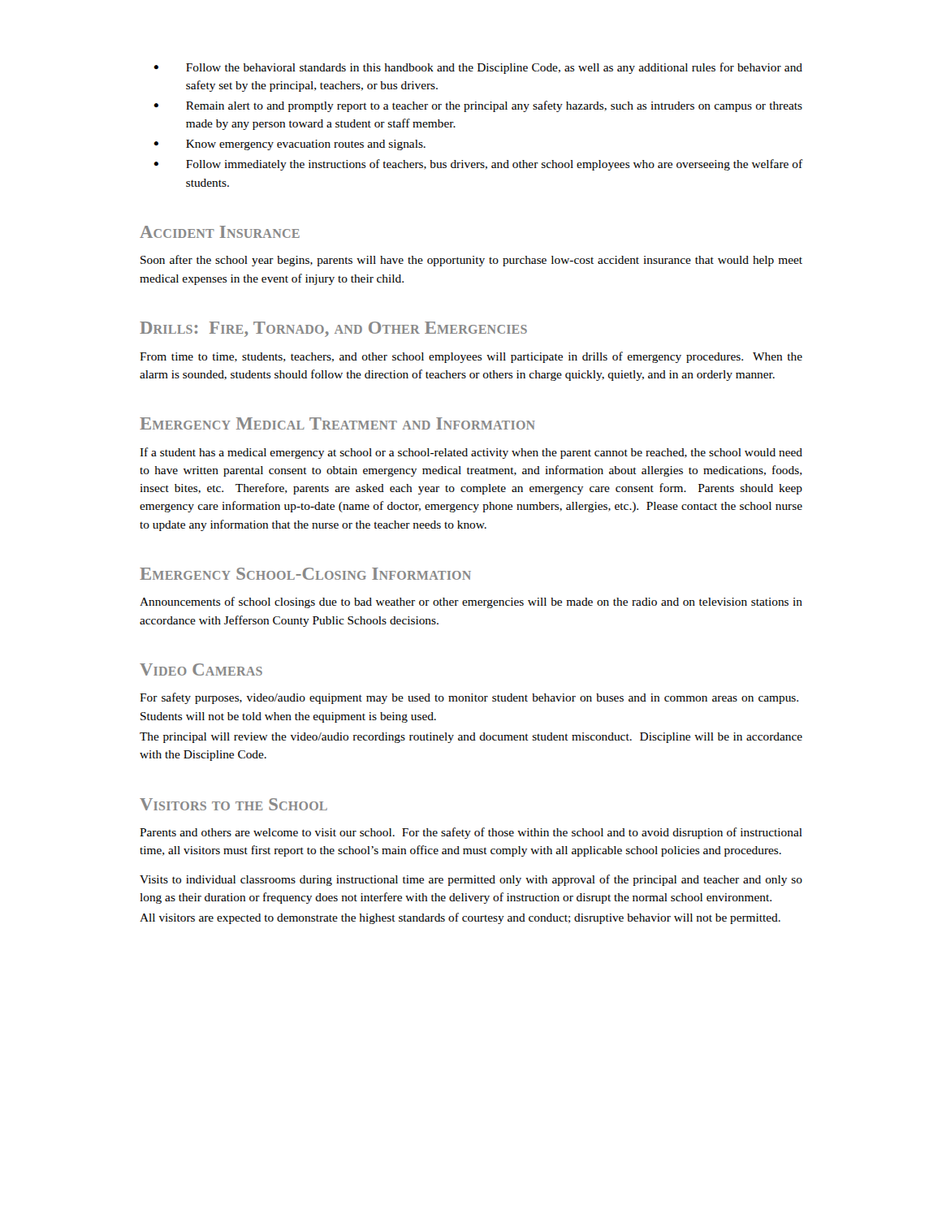Follow the behavioral standards in this handbook and the Discipline Code, as well as any additional rules for behavior and safety set by the principal, teachers, or bus drivers.
Remain alert to and promptly report to a teacher or the principal any safety hazards, such as intruders on campus or threats made by any person toward a student or staff member.
Know emergency evacuation routes and signals.
Follow immediately the instructions of teachers, bus drivers, and other school employees who are overseeing the welfare of students.
Accident Insurance
Soon after the school year begins, parents will have the opportunity to purchase low-cost accident insurance that would help meet medical expenses in the event of injury to their child.
Drills: Fire, Tornado, and Other Emergencies
From time to time, students, teachers, and other school employees will participate in drills of emergency procedures. When the alarm is sounded, students should follow the direction of teachers or others in charge quickly, quietly, and in an orderly manner.
Emergency Medical Treatment and Information
If a student has a medical emergency at school or a school-related activity when the parent cannot be reached, the school would need to have written parental consent to obtain emergency medical treatment, and information about allergies to medications, foods, insect bites, etc. Therefore, parents are asked each year to complete an emergency care consent form. Parents should keep emergency care information up-to-date (name of doctor, emergency phone numbers, allergies, etc.). Please contact the school nurse to update any information that the nurse or the teacher needs to know.
Emergency School-Closing Information
Announcements of school closings due to bad weather or other emergencies will be made on the radio and on television stations in accordance with Jefferson County Public Schools decisions.
Video Cameras
For safety purposes, video/audio equipment may be used to monitor student behavior on buses and in common areas on campus. Students will not be told when the equipment is being used.
The principal will review the video/audio recordings routinely and document student misconduct. Discipline will be in accordance with the Discipline Code.
Visitors to the School
Parents and others are welcome to visit our school. For the safety of those within the school and to avoid disruption of instructional time, all visitors must first report to the school’s main office and must comply with all applicable school policies and procedures.
Visits to individual classrooms during instructional time are permitted only with approval of the principal and teacher and only so long as their duration or frequency does not interfere with the delivery of instruction or disrupt the normal school environment.
All visitors are expected to demonstrate the highest standards of courtesy and conduct; disruptive behavior will not be permitted.